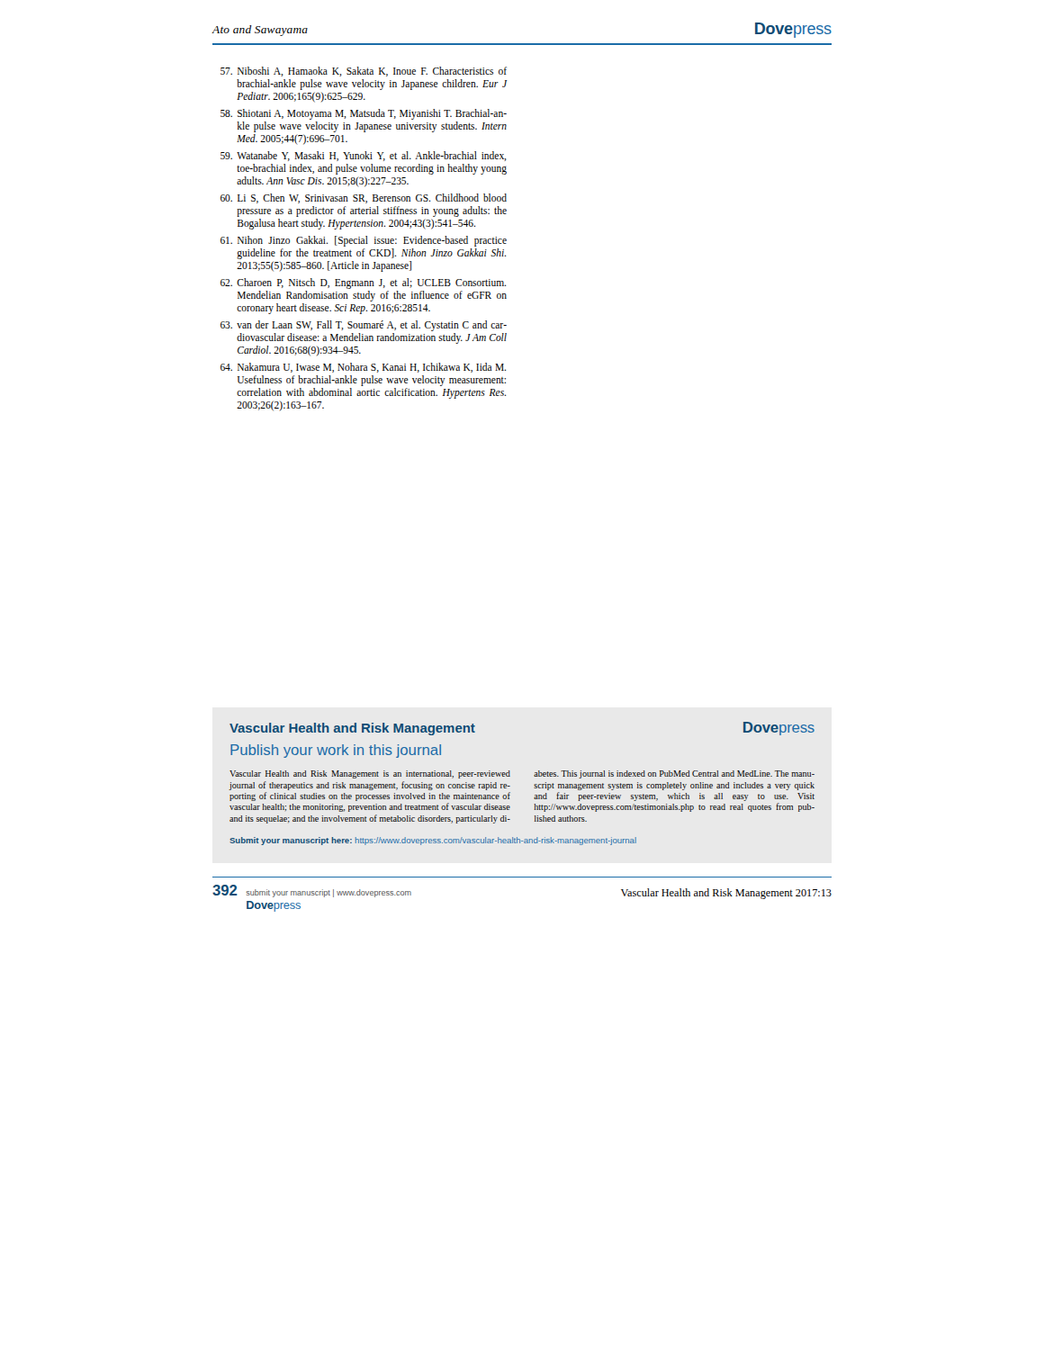Ato and Sawayama
Dove press
Niboshi A, Hamaoka K, Sakata K, Inoue F. Characteristics of brachial-ankle pulse wave velocity in Japanese children. Eur J Pediatr. 2006;165(9):625–629.
Shiotani A, Motoyama M, Matsuda T, Miyanishi T. Brachial-ankle pulse wave velocity in Japanese university students. Intern Med. 2005;44(7):696–701.
Watanabe Y, Masaki H, Yunoki Y, et al. Ankle-brachial index, toe-brachial index, and pulse volume recording in healthy young adults. Ann Vasc Dis. 2015;8(3):227–235.
Li S, Chen W, Srinivasan SR, Berenson GS. Childhood blood pressure as a predictor of arterial stiffness in young adults: the Bogalusa heart study. Hypertension. 2004;43(3):541–546.
Nihon Jinzo Gakkai. [Special issue: Evidence-based practice guideline for the treatment of CKD]. Nihon Jinzo Gakkai Shi. 2013;55(5):585–860. [Article in Japanese]
Charoen P, Nitsch D, Engmann J, et al; UCLEB Consortium. Mendelian Randomisation study of the influence of eGFR on coronary heart disease. Sci Rep. 2016;6:28514.
van der Laan SW, Fall T, Soumaré A, et al. Cystatin C and cardiovascular disease: a Mendelian randomization study. J Am Coll Cardiol. 2016;68(9):934–945.
Nakamura U, Iwase M, Nohara S, Kanai H, Ichikawa K, Iida M. Usefulness of brachial-ankle pulse wave velocity measurement: correlation with abdominal aortic calcification. Hypertens Res. 2003;26(2):163–167.
Vascular Health and Risk Management
Publish your work in this journal
Dove press
Vascular Health and Risk Management is an international, peer-reviewed journal of therapeutics and risk management, focusing on concise rapid reporting of clinical studies on the processes involved in the maintenance of vascular health; the monitoring, prevention and treatment of vascular disease and its sequelae; and the involvement of metabolic disorders, particularly diabetes. This journal is indexed on PubMed Central and MedLine. The manuscript management system is completely online and includes a very quick and fair peer-review system, which is all easy to use. Visit http://www.dovepress.com/testimonials.php to read real quotes from published authors.
Submit your manuscript here: https://www.dovepress.com/vascular-health-and-risk-management-journal
392 submit your manuscript | www.dovepress.com Dove press
Vascular Health and Risk Management 2017:13